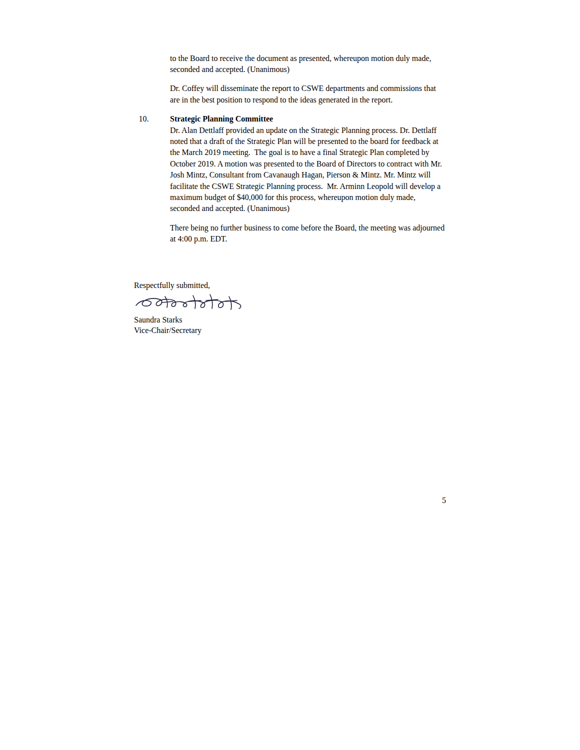to the Board to receive the document as presented, whereupon motion duly made, seconded and accepted. (Unanimous)
Dr. Coffey will disseminate the report to CSWE departments and commissions that are in the best position to respond to the ideas generated in the report.
10.
Strategic Planning Committee
Dr. Alan Dettlaff provided an update on the Strategic Planning process. Dr. Dettlaff noted that a draft of the Strategic Plan will be presented to the board for feedback at the March 2019 meeting. The goal is to have a final Strategic Plan completed by October 2019. A motion was presented to the Board of Directors to contract with Mr. Josh Mintz, Consultant from Cavanaugh Hagan, Pierson & Mintz. Mr. Mintz will facilitate the CSWE Strategic Planning process. Mr. Arminn Leopold will develop a maximum budget of $40,000 for this process, whereupon motion duly made, seconded and accepted. (Unanimous)
There being no further business to come before the Board, the meeting was adjourned at 4:00 p.m. EDT.
Respectfully submitted,
Saundra Starks
Vice-Chair/Secretary
5